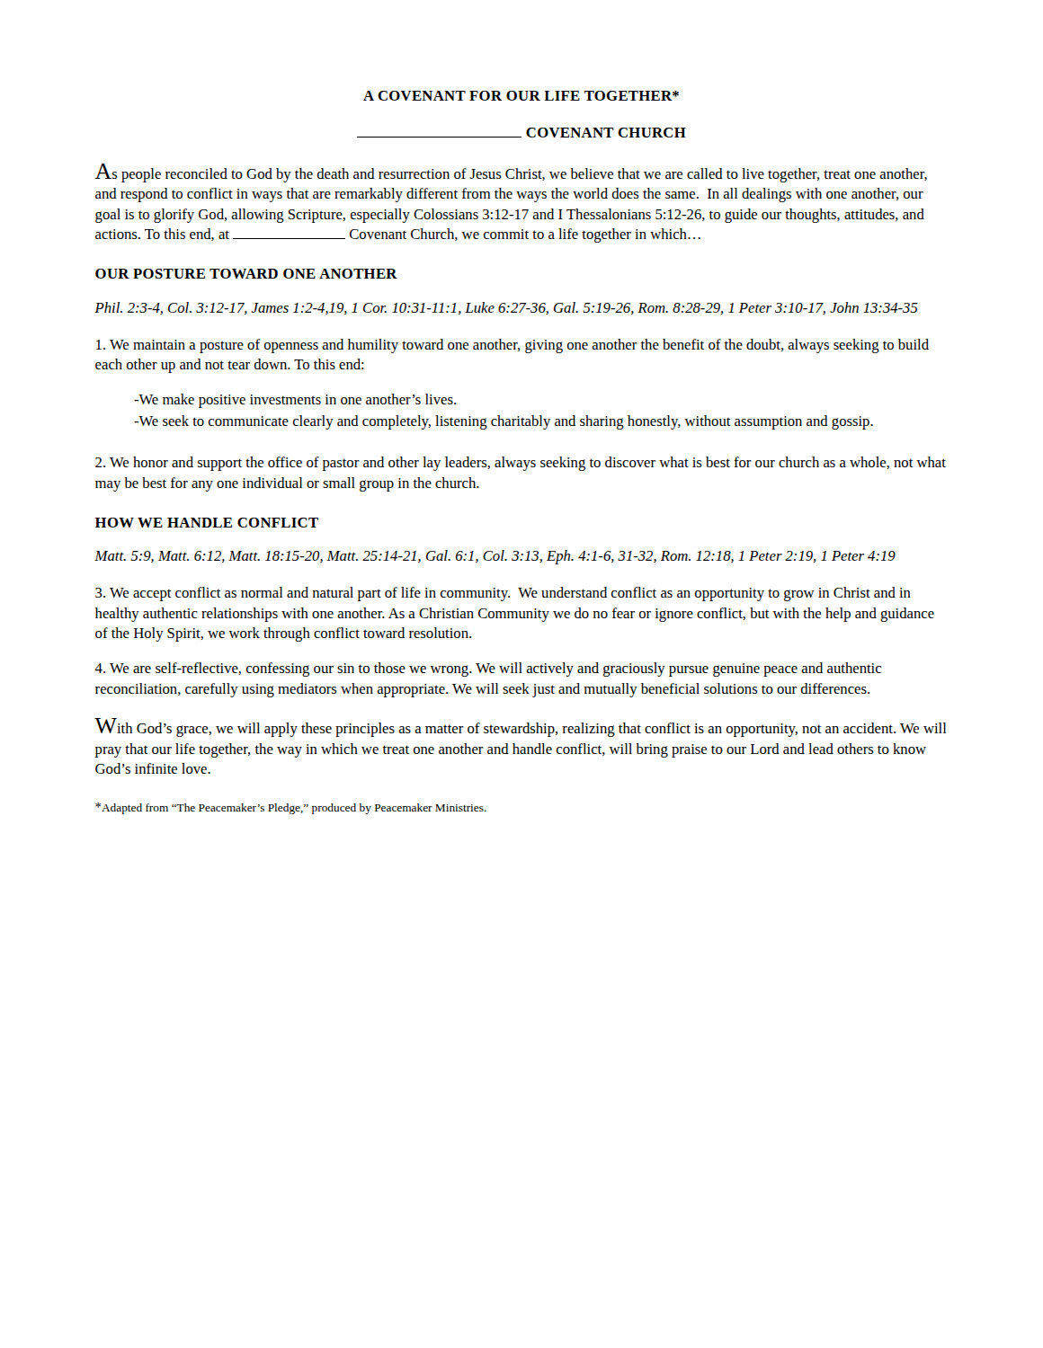A COVENANT FOR OUR LIFE TOGETHER* COVENANT CHURCH
As people reconciled to God by the death and resurrection of Jesus Christ, we believe that we are called to live together, treat one another, and respond to conflict in ways that are remarkably different from the ways the world does the same. In all dealings with one another, our goal is to glorify God, allowing Scripture, especially Colossians 3:12-17 and I Thessalonians 5:12-26, to guide our thoughts, attitudes, and actions. To this end, at Covenant Church, we commit to a life together in which…
OUR POSTURE TOWARD ONE ANOTHER
Phil. 2:3-4, Col. 3:12-17, James 1:2-4,19, 1 Cor. 10:31-11:1, Luke 6:27-36, Gal. 5:19-26, Rom. 8:28-29, 1 Peter 3:10-17, John 13:34-35
1. We maintain a posture of openness and humility toward one another, giving one another the benefit of the doubt, always seeking to build each other up and not tear down. To this end:
-We make positive investments in one another’s lives.
-We seek to communicate clearly and completely, listening charitably and sharing honestly, without assumption and gossip.
2. We honor and support the office of pastor and other lay leaders, always seeking to discover what is best for our church as a whole, not what may be best for any one individual or small group in the church.
HOW WE HANDLE CONFLICT
Matt. 5:9, Matt. 6:12, Matt. 18:15-20, Matt. 25:14-21, Gal. 6:1, Col. 3:13, Eph. 4:1-6, 31-32, Rom. 12:18, 1 Peter 2:19, 1 Peter 4:19
3. We accept conflict as normal and natural part of life in community. We understand conflict as an opportunity to grow in Christ and in healthy authentic relationships with one another. As a Christian Community we do no fear or ignore conflict, but with the help and guidance of the Holy Spirit, we work through conflict toward resolution.
4. We are self-reflective, confessing our sin to those we wrong. We will actively and graciously pursue genuine peace and authentic reconciliation, carefully using mediators when appropriate. We will seek just and mutually beneficial solutions to our differences.
With God’s grace, we will apply these principles as a matter of stewardship, realizing that conflict is an opportunity, not an accident. We will pray that our life together, the way in which we treat one another and handle conflict, will bring praise to our Lord and lead others to know God’s infinite love.
*Adapted from “The Peacemaker’s Pledge,” produced by Peacemaker Ministries.